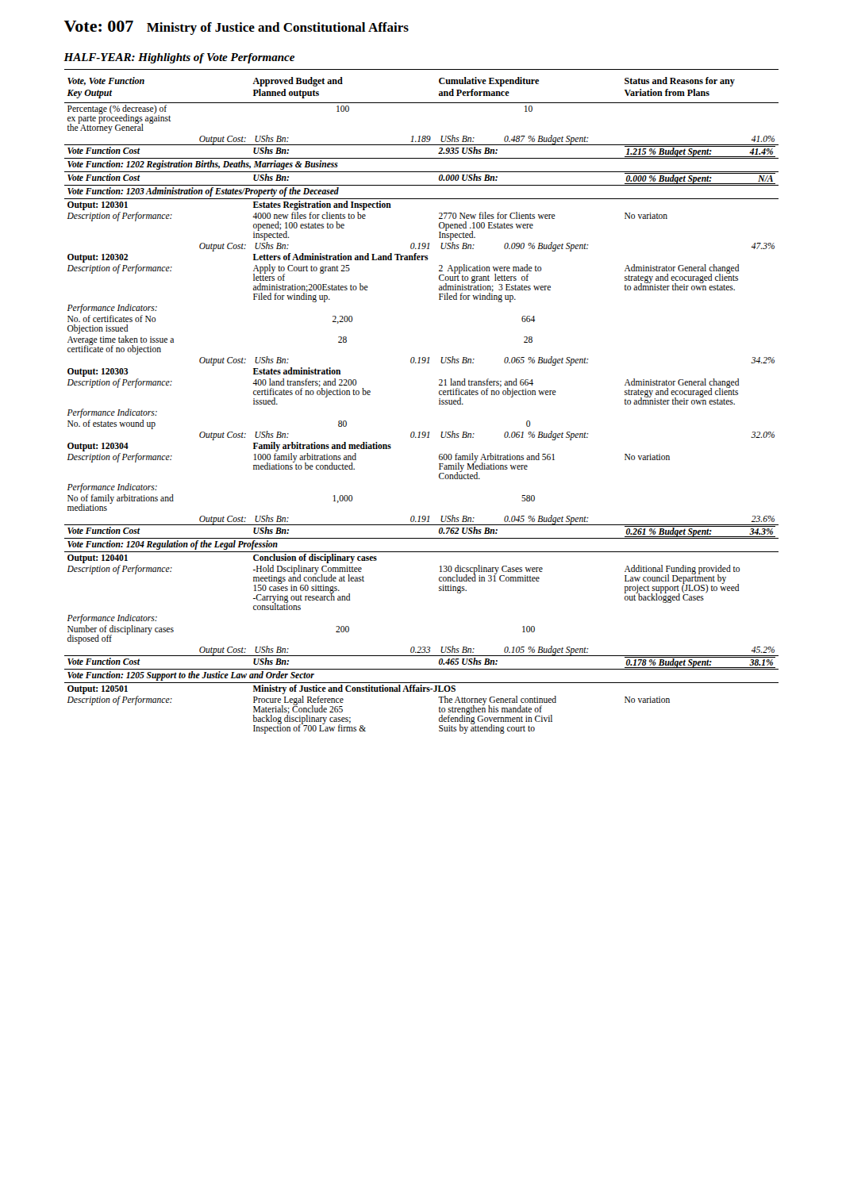Vote: 007 Ministry of Justice and Constitutional Affairs
HALF-YEAR: Highlights of Vote Performance
| Vote, Vote Function Key Output | Approved Budget and Planned outputs | Cumulative Expenditure and Performance | Status and Reasons for any Variation from Plans |
| Percentage (% decrease) of ex parte proceedings against the Attorney General | 100 | 10 | |
| Output Cost: | / UShs Bn: / 1.189 / | / UShs Bn: / 0.487 / % Budget Spent: / | 41.0% |
| Vote Function Cost | UShs Bn: | 2.935 UShs Bn: | / 1.215 % Budget Spent: / 41.4% / |
| Vote Function: 1202 Registration Births, Deaths, Marriages & Business |
| Vote Function Cost | UShs Bn: | 0.000 UShs Bn: | / 0.000 % Budget Spent: / N/A / |
| Vote Function: 1203 Administration of Estates/Property of the Deceased |
| Output: 120301 | Estates Registration and Inspection |
| Description of Performance: | 4000 new files for clients to be opened; 100 estates to be inspected. | 2770 New files for Clients were Opened .100 Estates were Inspected. | No variaton |
| Output Cost: | / UShs Bn: / 0.191 / | / UShs Bn: / 0.090 / % Budget Spent: / | 47.3% |
| Output: 120302 | Letters of Administration and Land Tranfers |
| Description of Performance: | Apply to Court to grant 25 letters of administration;200Estates to be Filed for winding up. | 2 Application were made to Court to grant letters of administration; 3 Estates were Filed for winding up. | Administrator General changed strategy and ecocuraged clients to admnister their own estates. |
| Performance Indicators: |
| No. of certificates of No Objection issued | 2,200 | 664 | |
| Average time taken to issue a certificate of no objection | 28 | 28 | |
| Output Cost: | / UShs Bn: / 0.191 / | / UShs Bn: / 0.065 / % Budget Spent: / | 34.2% |
| Output: 120303 | Estates administration |
| Description of Performance: | 400 land transfers; and 2200 certificates of no objection to be issued. | 21 land transfers; and 664 certificates of no objection were issued. | Administrator General changed strategy and ecocuraged clients to admnister their own estates. |
| Performance Indicators: |
| No. of estates wound up | 80 | 0 | |
| Output Cost: | / UShs Bn: / 0.191 / | / UShs Bn: / 0.061 / % Budget Spent: / | 32.0% |
| Output: 120304 | Family arbitrations and mediations |
| Description of Performance: | 1000 family arbitrations and mediations to be conducted. | 600 family Arbitrations and 561 Family Mediations were Conducted. | No variation |
| Performance Indicators: |
| No of family arbitrations and mediations | 1,000 | 580 | |
| Output Cost: | / UShs Bn: / 0.191 / | / UShs Bn: / 0.045 / % Budget Spent: / | 23.6% |
| Vote Function Cost | UShs Bn: | 0.762 UShs Bn: | / 0.261 % Budget Spent: / 34.3% / |
| Vote Function: 1204 Regulation of the Legal Profession |
| Output: 120401 | Conclusion of disciplinary cases |
| Description of Performance: | -Hold Dsciplinary Committee meetings and conclude at least 150 cases in 60 sittings. -Carrying out research and consultations | 130 dicscplinary Cases were concluded in 31 Committee sittings. | Additional Funding provided to Law council Department by project support (JLOS) to weed out backlogged Cases |
| Performance Indicators: |
| Number of disciplinary cases disposed off | 200 | 100 | |
| Output Cost: | / UShs Bn: / 0.233 / | / UShs Bn: / 0.105 / % Budget Spent: / | 45.2% |
| Vote Function Cost | UShs Bn: | 0.465 UShs Bn: | / 0.178 % Budget Spent: / 38.1% / |
| Vote Function: 1205 Support to the Justice Law and Order Sector |
| Output: 120501 | Ministry of Justice and Constitutional Affairs-JLOS |
| Description of Performance: | Procure Legal Reference Materials; Conclude 265 backlog disciplinary cases; Inspection of 700 Law firms & | The Attorney General continued to strengthen his mandate of defending Government in Civil Suits by attending court to | No variation |